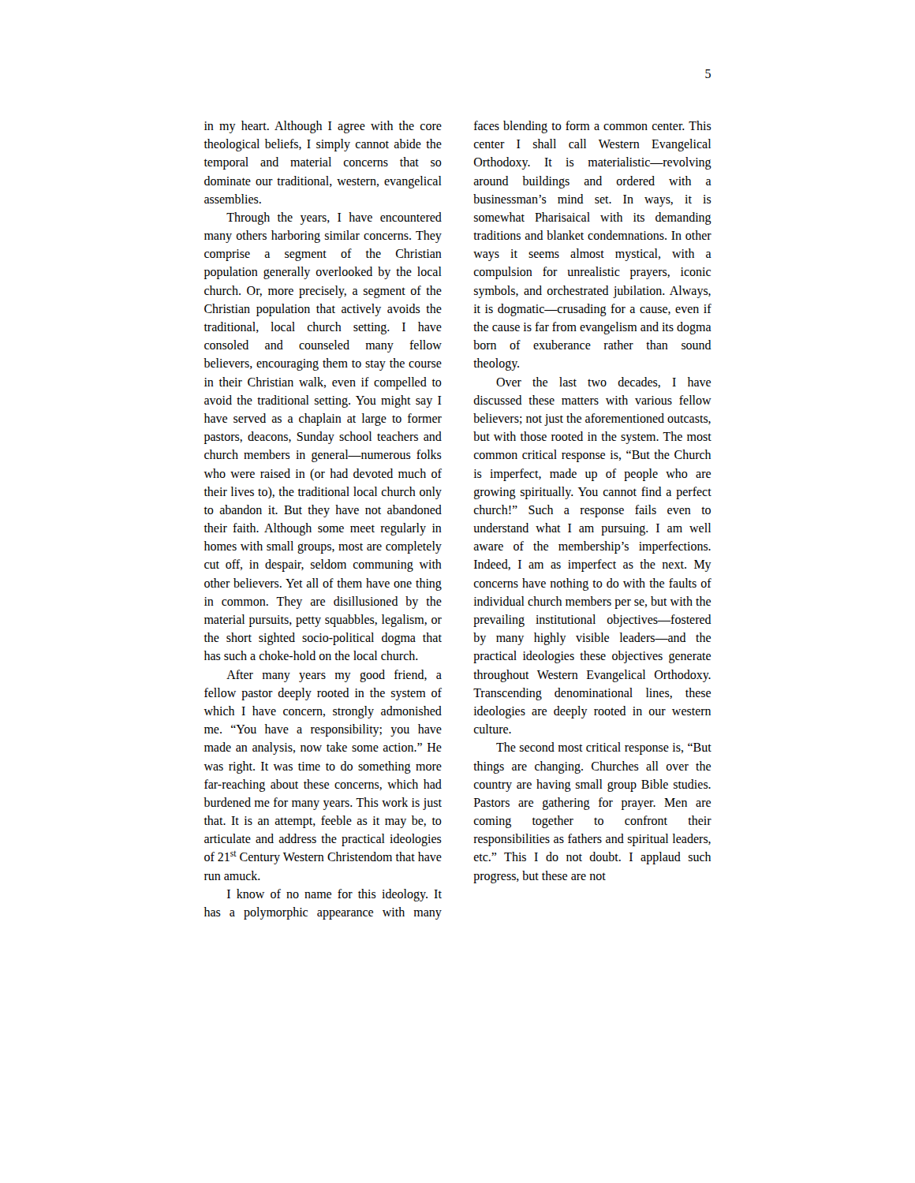5
in my heart. Although I agree with the core theological beliefs, I simply cannot abide the temporal and material concerns that so dominate our traditional, western, evangelical assemblies.
Through the years, I have encountered many others harboring similar concerns. They comprise a segment of the Christian population generally overlooked by the local church. Or, more precisely, a segment of the Christian population that actively avoids the traditional, local church setting. I have consoled and counseled many fellow believers, encouraging them to stay the course in their Christian walk, even if compelled to avoid the traditional setting. You might say I have served as a chaplain at large to former pastors, deacons, Sunday school teachers and church members in general—numerous folks who were raised in (or had devoted much of their lives to), the traditional local church only to abandon it. But they have not abandoned their faith. Although some meet regularly in homes with small groups, most are completely cut off, in despair, seldom communing with other believers. Yet all of them have one thing in common. They are disillusioned by the material pursuits, petty squabbles, legalism, or the short sighted socio-political dogma that has such a choke-hold on the local church.
After many years my good friend, a fellow pastor deeply rooted in the system of which I have concern, strongly admonished me. “You have a responsibility; you have made an analysis, now take some action.” He was right. It was time to do something more far-reaching about these concerns, which had burdened me for many years. This work is just that. It is an attempt, feeble as it may be, to articulate and address the practical ideologies of 21st Century Western Christendom that have run amuck.
I know of no name for this ideology. It has a polymorphic appearance with many faces blending to form a common center. This center I shall call Western Evangelical Orthodoxy. It is materialistic—revolving around buildings and ordered with a businessman’s mind set. In ways, it is somewhat Pharisaical with its demanding traditions and blanket condemnations. In other ways it seems almost mystical, with a compulsion for unrealistic prayers, iconic symbols, and orchestrated jubilation. Always, it is dogmatic—crusading for a cause, even if the cause is far from evangelism and its dogma born of exuberance rather than sound theology.
Over the last two decades, I have discussed these matters with various fellow believers; not just the aforementioned outcasts, but with those rooted in the system. The most common critical response is, “But the Church is imperfect, made up of people who are growing spiritually. You cannot find a perfect church!” Such a response fails even to understand what I am pursuing. I am well aware of the membership’s imperfections. Indeed, I am as imperfect as the next. My concerns have nothing to do with the faults of individual church members per se, but with the prevailing institutional objectives—fostered by many highly visible leaders—and the practical ideologies these objectives generate throughout Western Evangelical Orthodoxy. Transcending denominational lines, these ideologies are deeply rooted in our western culture.
The second most critical response is, “But things are changing. Churches all over the country are having small group Bible studies. Pastors are gathering for prayer. Men are coming together to confront their responsibilities as fathers and spiritual leaders, etc.” This I do not doubt. I applaud such progress, but these are not